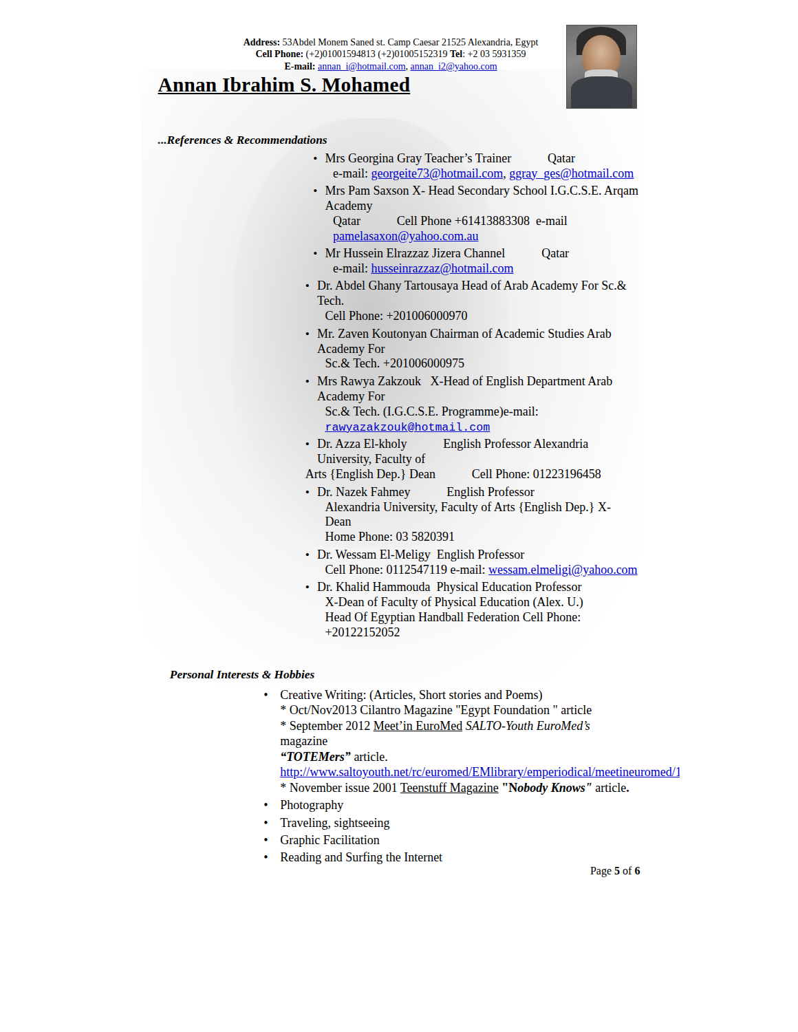Address: 53Abdel Monem Saned st. Camp Caesar 21525 Alexandria, Egypt
Cell Phone: (+2)01001594813 (+2)01005152319 Tel: +2 03 5931359
E-mail: annan_i@hotmail.com, annan_i2@yahoo.com
Annan Ibrahim S. Mohamed
...References & Recommendations
Mrs Georgina Gray Teacher’s Trainer Qatar e-mail: georgeite73@hotmail.com, ggray_ges@hotmail.com
Mrs Pam Saxson X- Head Secondary School I.G.C.S.E. Arqam Academy Qatar Cell Phone +61413883308 e-mail pamelasaxon@yahoo.com.au
Mr Hussein Elrazzaz Jizera Channel Qatar e-mail: husseinrazzaz@hotmail.com
Dr. Abdel Ghany Tartousaya Head of Arab Academy For Sc.& Tech. Cell Phone: +201006000970
Mr. Zaven Koutonyan Chairman of Academic Studies Arab Academy For Sc.& Tech. +201006000975
Mrs Rawya Zakzouk X-Head of English Department Arab Academy For Sc.& Tech. (I.G.C.S.E. Programme)e-mail: rawyazakzouk@hotmail.com
Dr. Azza El-kholy English Professor Alexandria University, Faculty of Arts {English Dep.} Dean Cell Phone: 01223196458
Dr. Nazek Fahmey English Professor Alexandria University, Faculty of Arts {English Dep.} X- Dean Home Phone: 03 5820391
Dr. Wessam El-Meligy English Professor Cell Phone: 0112547119 e-mail: wessam.elmeligi@yahoo.com
Dr. Khalid Hammouda Physical Education Professor X-Dean of Faculty of Physical Education (Alex. U.) Head Of Egyptian Handball Federation Cell Phone: +20122152052
Personal Interests & Hobbies
Creative Writing: (Articles, Short stories and Poems) * Oct/Nov2013 Cilantro Magazine "Egypt Foundation " article * September 2012 Meet’in EuroMed SALTO-Youth EuroMed’s magazine “TOTEMers” article. http://www.saltoyouth.net/rc/euromed/EMlibrary/emperiodical/meetineuromed/15/ * November issue 2001 Teenstuff Magazine "Nobody Knows" article.
Photography
Traveling, sightseeing
Graphic Facilitation
Reading and Surfing the Internet
Page 5 of 6